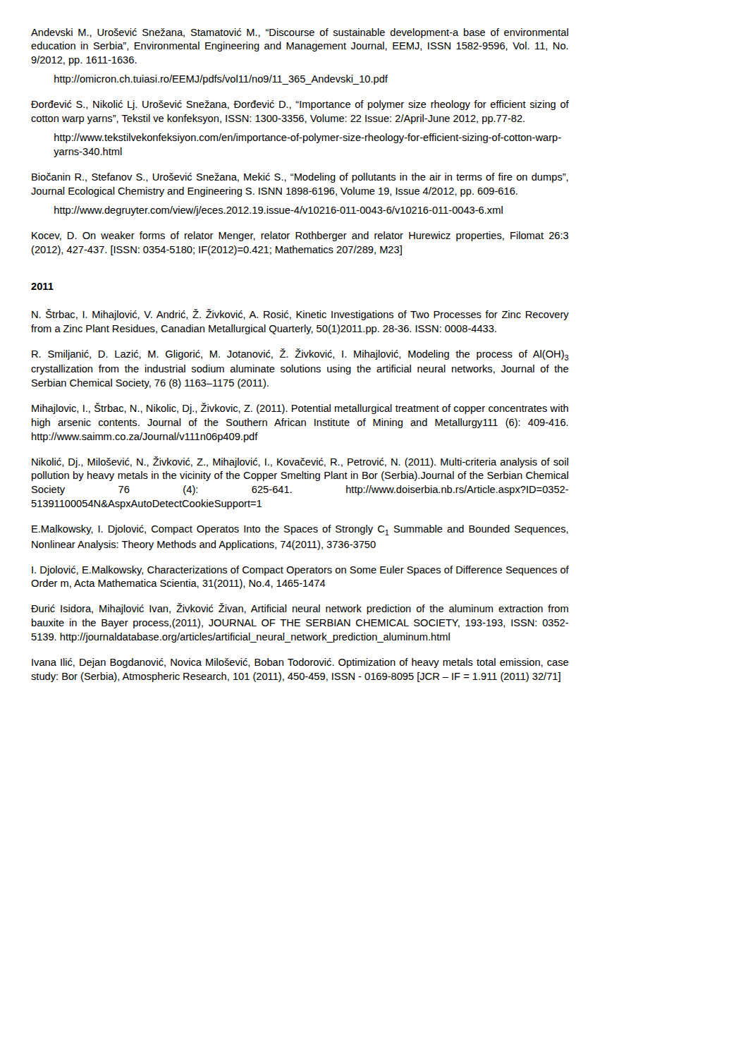Andevski M., Urošević Snežana, Stamatović M., “Discourse of sustainable development-a base of environmental education in Serbia”, Environmental Engineering and Management Journal, EEMJ, ISSN 1582-9596, Vol. 11, No. 9/2012, pp. 1611-1636.
http://omicron.ch.tuiasi.ro/EEMJ/pdfs/vol11/no9/11_365_Andevski_10.pdf
Đorđević S., Nikolić Lj. Urošević Snežana, Đorđević D., “Importance of polymer size rheology for efficient sizing of cotton warp yarns”, Tekstil ve konfeksyon, ISSN: 1300-3356, Volume: 22 Issue: 2/April-June 2012, pp.77-82.
http://www.tekstilvekonfeksiyon.com/en/importance-of-polymer-size-rheology-for-efficient-sizing-of-cotton-warp-yarns-340.html
Biočanin R., Stefanov S., Urošević Snežana, Mekić S., “Modeling of pollutants in the air in terms of fire on dumps”, Journal Ecological Chemistry and Engineering S. ISNN 1898-6196, Volume 19, Issue 4/2012, pp. 609-616.
http://www.degruyter.com/view/j/eces.2012.19.issue-4/v10216-011-0043-6/v10216-011-0043-6.xml
Kocev, D. On weaker forms of relator Menger, relator Rothberger and relator Hurewicz properties, Filomat 26:3 (2012), 427-437. [ISSN: 0354-5180; IF(2012)=0.421; Mathematics 207/289, M23]
2011
N. Štrbac, I. Mihajlović, V. Andrić, Ž. Živković, A. Rosić, Kinetic Investigations of Two Processes for Zinc Recovery from a Zinc Plant Residues, Canadian Metallurgical Quarterly, 50(1)2011.pp. 28-36. ISSN: 0008-4433.
R. Smiljanić, D. Lazić, M. Gligorić, M. Jotanović, Ž. Živković, I. Mihajlović, Modeling the process of Al(OH)3 crystallization from the industrial sodium aluminate solutions using the artificial neural networks, Journal of the Serbian Chemical Society, 76 (8) 1163–1175 (2011).
Mihajlovic, I., Štrbac, N., Nikolic, Dj., Živkovic, Z. (2011). Potential metallurgical treatment of copper concentrates with high arsenic contents. Journal of the Southern African Institute of Mining and Metallurgy111 (6): 409-416. http://www.saimm.co.za/Journal/v111n06p409.pdf
Nikolić, Dj., Milošević, N., Živković, Z., Mihajlović, I., Kovačević, R., Petrović, N. (2011). Multi-criteria analysis of soil pollution by heavy metals in the vicinity of the Copper Smelting Plant in Bor (Serbia).Journal of the Serbian Chemical Society 76 (4): 625-641. http://www.doiserbia.nb.rs/Article.aspx?ID=0352-51391100054N&AspxAutoDetectCookieSupport=1
E.Malkowsky, I. Djolović, Compact Operatos Into the Spaces of Strongly C1 Summable and Bounded Sequences, Nonlinear Analysis: Theory Methods and Applications, 74(2011), 3736-3750
I. Djolović, E.Malkowsky, Characterizations of Compact Operators on Some Euler Spaces of Difference Sequences of Order m, Acta Mathematica Scientia, 31(2011), No.4, 1465-1474
Đurić Isidora, Mihajlović Ivan, Živković Živan, Artificial neural network prediction of the aluminum extraction from bauxite in the Bayer process,(2011), JOURNAL OF THE SERBIAN CHEMICAL SOCIETY, 193-193, ISSN: 0352-5139. http://journaldatabase.org/articles/artificial_neural_network_prediction_aluminum.html
Ivana Ilić, Dejan Bogdanović, Novica Milošević, Boban Todorović. Optimization of heavy metals total emission, case study: Bor (Serbia), Atmospheric Research, 101 (2011), 450-459, ISSN - 0169-8095 [JCR – IF = 1.911 (2011) 32/71]